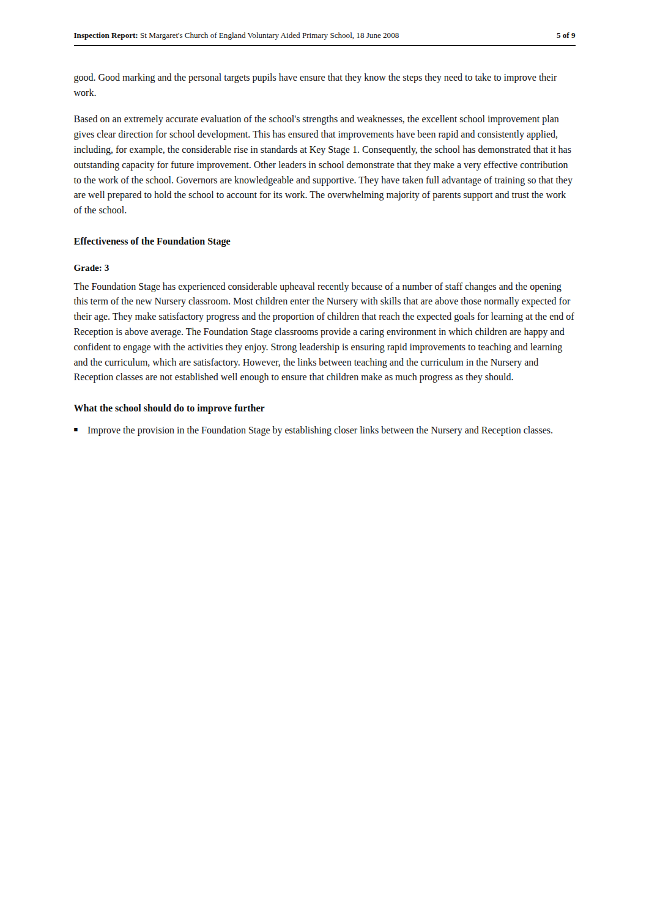Inspection Report: St Margaret's Church of England Voluntary Aided Primary School, 18 June 2008
5 of 9
good. Good marking and the personal targets pupils have ensure that they know the steps they need to take to improve their work.
Based on an extremely accurate evaluation of the school's strengths and weaknesses, the excellent school improvement plan gives clear direction for school development. This has ensured that improvements have been rapid and consistently applied, including, for example, the considerable rise in standards at Key Stage 1. Consequently, the school has demonstrated that it has outstanding capacity for future improvement. Other leaders in school demonstrate that they make a very effective contribution to the work of the school. Governors are knowledgeable and supportive. They have taken full advantage of training so that they are well prepared to hold the school to account for its work. The overwhelming majority of parents support and trust the work of the school.
Effectiveness of the Foundation Stage
Grade: 3
The Foundation Stage has experienced considerable upheaval recently because of a number of staff changes and the opening this term of the new Nursery classroom. Most children enter the Nursery with skills that are above those normally expected for their age. They make satisfactory progress and the proportion of children that reach the expected goals for learning at the end of Reception is above average. The Foundation Stage classrooms provide a caring environment in which children are happy and confident to engage with the activities they enjoy. Strong leadership is ensuring rapid improvements to teaching and learning and the curriculum, which are satisfactory. However, the links between teaching and the curriculum in the Nursery and Reception classes are not established well enough to ensure that children make as much progress as they should.
What the school should do to improve further
Improve the provision in the Foundation Stage by establishing closer links between the Nursery and Reception classes.